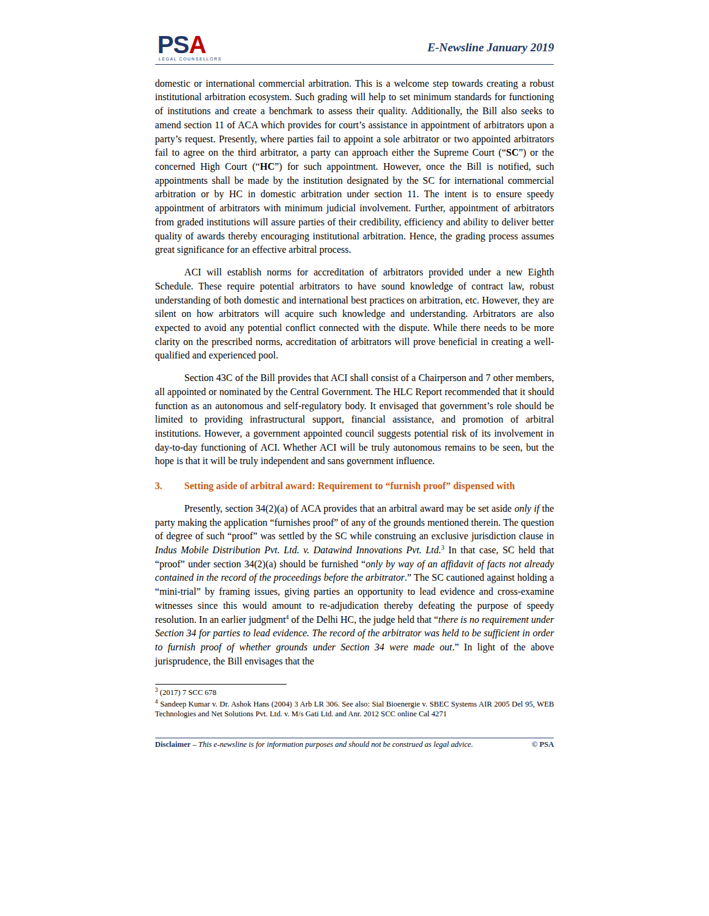PSA
LEGAL COUNSELLORS
E-Newsline January 2019
domestic or international commercial arbitration. This is a welcome step towards creating a robust institutional arbitration ecosystem. Such grading will help to set minimum standards for functioning of institutions and create a benchmark to assess their quality. Additionally, the Bill also seeks to amend section 11 of ACA which provides for court’s assistance in appointment of arbitrators upon a party’s request. Presently, where parties fail to appoint a sole arbitrator or two appointed arbitrators fail to agree on the third arbitrator, a party can approach either the Supreme Court (“SC”) or the concerned High Court (“HC”) for such appointment. However, once the Bill is notified, such appointments shall be made by the institution designated by the SC for international commercial arbitration or by HC in domestic arbitration under section 11. The intent is to ensure speedy appointment of arbitrators with minimum judicial involvement. Further, appointment of arbitrators from graded institutions will assure parties of their credibility, efficiency and ability to deliver better quality of awards thereby encouraging institutional arbitration. Hence, the grading process assumes great significance for an effective arbitral process.
ACI will establish norms for accreditation of arbitrators provided under a new Eighth Schedule. These require potential arbitrators to have sound knowledge of contract law, robust understanding of both domestic and international best practices on arbitration, etc. However, they are silent on how arbitrators will acquire such knowledge and understanding. Arbitrators are also expected to avoid any potential conflict connected with the dispute. While there needs to be more clarity on the prescribed norms, accreditation of arbitrators will prove beneficial in creating a well-qualified and experienced pool.
Section 43C of the Bill provides that ACI shall consist of a Chairperson and 7 other members, all appointed or nominated by the Central Government. The HLC Report recommended that it should function as an autonomous and self-regulatory body. It envisaged that government’s role should be limited to providing infrastructural support, financial assistance, and promotion of arbitral institutions. However, a government appointed council suggests potential risk of its involvement in day-to-day functioning of ACI. Whether ACI will be truly autonomous remains to be seen, but the hope is that it will be truly independent and sans government influence.
3. Setting aside of arbitral award: Requirement to “furnish proof” dispensed with
Presently, section 34(2)(a) of ACA provides that an arbitral award may be set aside only if the party making the application “furnishes proof” of any of the grounds mentioned therein. The question of degree of such “proof” was settled by the SC while construing an exclusive jurisdiction clause in Indus Mobile Distribution Pvt. Ltd. v. Datawind Innovations Pvt. Ltd.3 In that case, SC held that “proof” under section 34(2)(a) should be furnished “only by way of an affidavit of facts not already contained in the record of the proceedings before the arbitrator.” The SC cautioned against holding a “mini-trial” by framing issues, giving parties an opportunity to lead evidence and cross-examine witnesses since this would amount to re-adjudication thereby defeating the purpose of speedy resolution. In an earlier judgment4 of the Delhi HC, the judge held that “there is no requirement under Section 34 for parties to lead evidence. The record of the arbitrator was held to be sufficient in order to furnish proof of whether grounds under Section 34 were made out.” In light of the above jurisprudence, the Bill envisages that the
3 (2017) 7 SCC 678
4 Sandeep Kumar v. Dr. Ashok Hans (2004) 3 Arb LR 306. See also: Sial Bioenergie v. SBEC Systems AIR 2005 Del 95, WEB Technologies and Net Solutions Pvt. Ltd. v. M/s Gati Ltd. and Anr. 2012 SCC online Cal 4271
Disclaimer – This e-newsline is for information purposes and should not be construed as legal advice.
© PSA